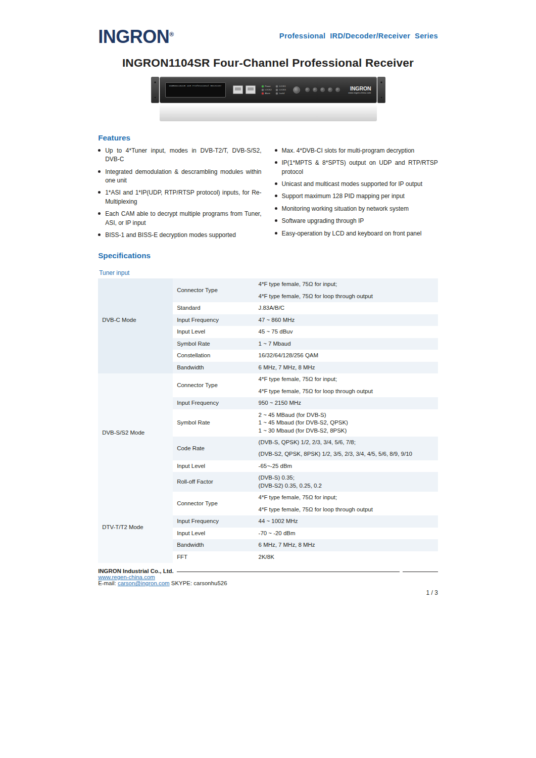INGRON®
Professional IRD/Decoder/Receiver Series
INGRON1104SR Four-Channel Professional Receiver
INGRON1104SR 4CH Professional Receiver
Power
LOCK1
LOCK2
LOCK3
Alarm
Lock4
INGRON
www.regen-china.com
Features
Up to 4*Tuner input, modes in DVB-T2/T, DVB-S/S2, DVB-C
Integrated demodulation & descrambling modules within one unit
1*ASI and 1*IP(UDP, RTP/RTSP protocol) inputs, for Re-Multiplexing
Each CAM able to decrypt multiple programs from Tuner, ASI, or IP input
BISS-1 and BISS-E decryption modes supported
Max. 4*DVB-CI slots for multi-program decryption
IP(1*MPTS & 8*SPTS) output on UDP and RTP/RTSP protocol
Unicast and multicast modes supported for IP output
Support maximum 128 PID mapping per input
Monitoring working situation by network system
Software upgrading through IP
Easy-operation by LCD and keyboard on front panel
Specifications
Tuner input
| DVB-C Mode | Connector Type | 4*F type female, 75Ω for input; |
| 4*F type female, 75Ω for loop through output |
| Standard | J.83A/B/C |
| Input Frequency | 47 ~ 860 MHz |
| Input Level | 45 ~ 75 dBuv |
| Symbol Rate | 1 ~ 7 Mbaud |
| Constellation | 16/32/64/128/256 QAM |
| | Bandwidth | 6 MHz, 7 MHz, 8 MHz |
| DVB-S/S2 Mode | Connector Type | 4*F type female, 75Ω for input; |
| 4*F type female, 75Ω for loop through output |
| Input Frequency | 950 ~ 2150 MHz |
| Symbol Rate | 2 ~ 45 MBaud (for DVB-S) 1 ~ 45 Mbaud (for DVB-S2, QPSK) 1 ~ 30 Mbaud (for DVB-S2, 8PSK) |
| Code Rate | (DVB-S, QPSK) 1/2, 2/3, 3/4, 5/6, 7/8; |
| (DVB-S2, QPSK, 8PSK) 1/2, 3/5, 2/3, 3/4, 4/5, 5/6, 8/9, 9/10 |
| Input Level | -65~-25 dBm |
| Roll-off Factor | (DVB-S) 0.35; (DVB-S2) 0.35, 0.25, 0.2 |
| DTV-T/T2 Mode | Connector Type | 4*F type female, 75Ω for input; |
| 4*F type female, 75Ω for loop through output |
| Input Frequency | 44 ~ 1002 MHz |
| Input Level | -70 ~ -20 dBm |
| Bandwidth | 6 MHz, 7 MHz, 8 MHz |
| FFT | 2K/8K |
INGRON Industrial Co., Ltd.
www.regen-china.com
E-mail: carson@ingron.com SKYPE: carsonhu526
1 / 3